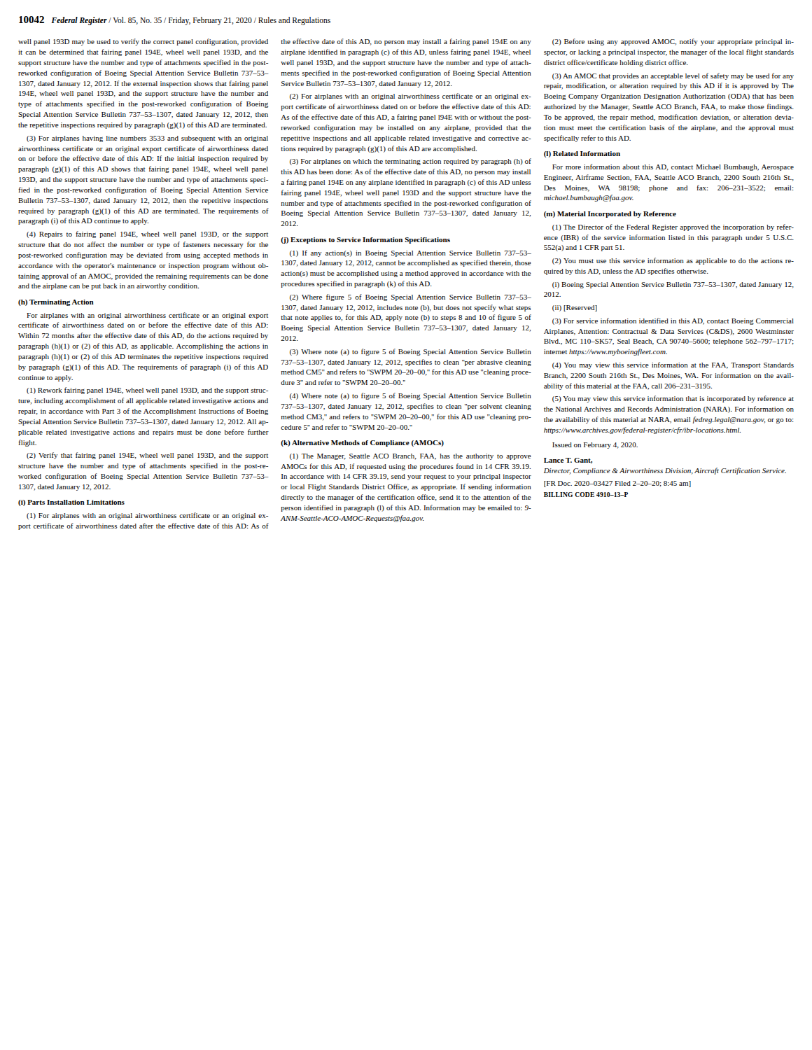10042 Federal Register / Vol. 85, No. 35 / Friday, February 21, 2020 / Rules and Regulations
well panel 193D may be used to verify the correct panel configuration, provided it can be determined that fairing panel 194E, wheel well panel 193D, and the support structure have the number and type of attachments specified in the post-reworked configuration of Boeing Special Attention Service Bulletin 737–53–1307, dated January 12, 2012. If the external inspection shows that fairing panel 194E, wheel well panel 193D, and the support structure have the number and type of attachments specified in the post-reworked configuration of Boeing Special Attention Service Bulletin 737–53–1307, dated January 12, 2012, then the repetitive inspections required by paragraph (g)(1) of this AD are terminated.
(3) For airplanes having line numbers 3533 and subsequent with an original airworthiness certificate or an original export certificate of airworthiness dated on or before the effective date of this AD: If the initial inspection required by paragraph (g)(1) of this AD shows that fairing panel 194E, wheel well panel 193D, and the support structure have the number and type of attachments specified in the post-reworked configuration of Boeing Special Attention Service Bulletin 737–53–1307, dated January 12, 2012, then the repetitive inspections required by paragraph (g)(1) of this AD are terminated. The requirements of paragraph (i) of this AD continue to apply.
(4) Repairs to fairing panel 194E, wheel well panel 193D, or the support structure that do not affect the number or type of fasteners necessary for the post-reworked configuration may be deviated from using accepted methods in accordance with the operator's maintenance or inspection program without obtaining approval of an AMOC, provided the remaining requirements can be done and the airplane can be put back in an airworthy condition.
(h) Terminating Action
For airplanes with an original airworthiness certificate or an original export certificate of airworthiness dated on or before the effective date of this AD: Within 72 months after the effective date of this AD, do the actions required by paragraph (h)(1) or (2) of this AD, as applicable. Accomplishing the actions in paragraph (h)(1) or (2) of this AD terminates the repetitive inspections required by paragraph (g)(1) of this AD. The requirements of paragraph (i) of this AD continue to apply.
(1) Rework fairing panel 194E, wheel well panel 193D, and the support structure, including accomplishment of all applicable related investigative actions and repair, in accordance with Part 3 of the Accomplishment Instructions of Boeing Special Attention Service Bulletin 737–53–1307, dated January 12, 2012. All applicable related investigative actions and repairs must be done before further flight.
(2) Verify that fairing panel 194E, wheel well panel 193D, and the support structure have the number and type of attachments specified in the post-reworked configuration of Boeing Special Attention Service Bulletin 737–53–1307, dated January 12, 2012.
(i) Parts Installation Limitations
(1) For airplanes with an original airworthiness certificate or an original export certificate of airworthiness dated after the effective date of this AD: As of the effective date of this AD, no person may install a fairing panel 194E on any airplane identified in paragraph (c) of this AD, unless fairing panel 194E, wheel well panel 193D, and the support structure have the number and type of attachments specified in the post-reworked configuration of Boeing Special Attention Service Bulletin 737–53–1307, dated January 12, 2012.
(2) For airplanes with an original airworthiness certificate or an original export certificate of airworthiness dated on or before the effective date of this AD: As of the effective date of this AD, a fairing panel l94E with or without the post-reworked configuration may be installed on any airplane, provided that the repetitive inspections and all applicable related investigative and corrective actions required by paragraph (g)(1) of this AD are accomplished.
(3) For airplanes on which the terminating action required by paragraph (h) of this AD has been done: As of the effective date of this AD, no person may install a fairing panel 194E on any airplane identified in paragraph (c) of this AD unless fairing panel 194E, wheel well panel 193D and the support structure have the number and type of attachments specified in the post-reworked configuration of Boeing Special Attention Service Bulletin 737–53–1307, dated January 12, 2012.
(j) Exceptions to Service Information Specifications
(1) If any action(s) in Boeing Special Attention Service Bulletin 737–53–1307, dated January 12, 2012, cannot be accomplished as specified therein, those action(s) must be accomplished using a method approved in accordance with the procedures specified in paragraph (k) of this AD.
(2) Where figure 5 of Boeing Special Attention Service Bulletin 737–53–1307, dated January 12, 2012, includes note (b), but does not specify what steps that note applies to, for this AD, apply note (b) to steps 8 and 10 of figure 5 of Boeing Special Attention Service Bulletin 737–53–1307, dated January 12, 2012.
(3) Where note (a) to figure 5 of Boeing Special Attention Service Bulletin 737–53–1307, dated January 12, 2012, specifies to clean ''per abrasive cleaning method CM5'' and refers to ''SWPM 20–20–00,'' for this AD use ''cleaning procedure 3'' and refer to ''SWPM 20–20–00.''
(4) Where note (a) to figure 5 of Boeing Special Attention Service Bulletin 737–53–1307, dated January 12, 2012, specifies to clean ''per solvent cleaning method CM3,'' and refers to ''SWPM 20–20–00,'' for this AD use ''cleaning procedure 5'' and refer to ''SWPM 20–20–00.''
(k) Alternative Methods of Compliance (AMOCs)
(1) The Manager, Seattle ACO Branch, FAA, has the authority to approve AMOCs for this AD, if requested using the procedures found in 14 CFR 39.19. In accordance with 14 CFR 39.19, send your request to your principal inspector or local Flight Standards District Office, as appropriate. If sending information directly to the manager of the certification office, send it to the attention of the person identified in paragraph (l) of this AD. Information may be emailed to: 9-ANM-Seattle-ACO-AMOC-Requests@faa.gov.
(2) Before using any approved AMOC, notify your appropriate principal inspector, or lacking a principal inspector, the manager of the local flight standards district office/certificate holding district office.
(3) An AMOC that provides an acceptable level of safety may be used for any repair, modification, or alteration required by this AD if it is approved by The Boeing Company Organization Designation Authorization (ODA) that has been authorized by the Manager, Seattle ACO Branch, FAA, to make those findings. To be approved, the repair method, modification deviation, or alteration deviation must meet the certification basis of the airplane, and the approval must specifically refer to this AD.
(l) Related Information
For more information about this AD, contact Michael Bumbaugh, Aerospace Engineer, Airframe Section, FAA, Seattle ACO Branch, 2200 South 216th St., Des Moines, WA 98198; phone and fax: 206–231–3522; email: michael.bumbaugh@faa.gov.
(m) Material Incorporated by Reference
(1) The Director of the Federal Register approved the incorporation by reference (IBR) of the service information listed in this paragraph under 5 U.S.C. 552(a) and 1 CFR part 51.
(2) You must use this service information as applicable to do the actions required by this AD, unless the AD specifies otherwise.
(i) Boeing Special Attention Service Bulletin 737–53–1307, dated January 12, 2012.
(ii) [Reserved]
(3) For service information identified in this AD, contact Boeing Commercial Airplanes, Attention: Contractual & Data Services (C&DS), 2600 Westminster Blvd., MC 110–SK57, Seal Beach, CA 90740–5600; telephone 562–797–1717; internet https://www.myboeingfleet.com.
(4) You may view this service information at the FAA, Transport Standards Branch, 2200 South 216th St., Des Moines, WA. For information on the availability of this material at the FAA, call 206–231–3195.
(5) You may view this service information that is incorporated by reference at the National Archives and Records Administration (NARA). For information on the availability of this material at NARA, email fedreg.legal@nara.gov, or go to: https://www.archives.gov/federal-register/cfr/ibr-locations.html.
Issued on February 4, 2020.
Lance T. Gant,
Director, Compliance & Airworthiness Division, Aircraft Certification Service.
[FR Doc. 2020–03427 Filed 2–20–20; 8:45 am]
BILLING CODE 4910–13–P